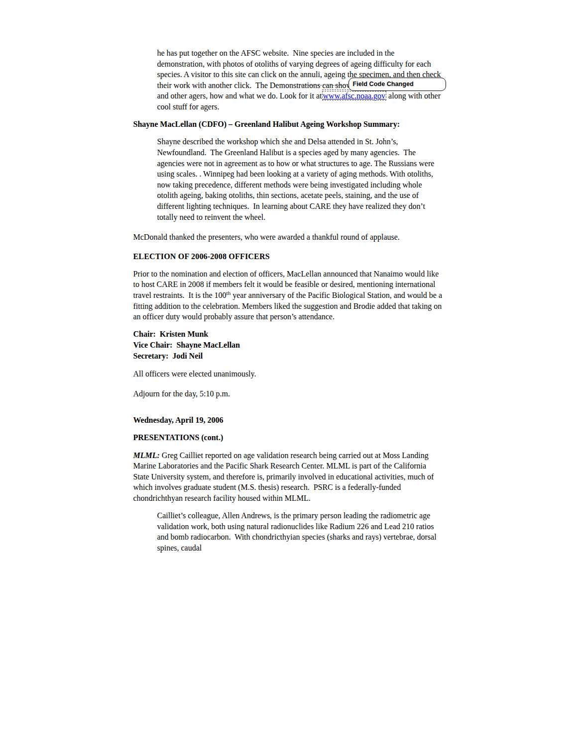Field Code Changed
he has put together on the AFSC website. Nine species are included in the demonstration, with photos of otoliths of varying degrees of ageing difficulty for each species. A visitor to this site can click on the annuli, ageing the specimen, and then check their work with another click. The Demonstrations can show the public, stock assessors and other agers, how and what we do. Look for it atwww.afsc.noaa.gov along with other cool stuff for agers.
Shayne MacLellan (CDFO) – Greenland Halibut Ageing Workshop Summary:
Shayne described the workshop which she and Delsa attended in St. John’s, Newfoundland. The Greenland Halibut is a species aged by many agencies. The agencies were not in agreement as to how or what structures to age. The Russians were using scales. . Winnipeg had been looking at a variety of aging methods. With otoliths, now taking precedence, different methods were being investigated including whole otolith ageing, baking otoliths, thin sections, acetate peels, staining, and the use of different lighting techniques. In learning about CARE they have realized they don’t totally need to reinvent the wheel.
McDonald thanked the presenters, who were awarded a thankful round of applause.
ELECTION OF 2006-2008 OFFICERS
Prior to the nomination and election of officers, MacLellan announced that Nanaimo would like to host CARE in 2008 if members felt it would be feasible or desired, mentioning international travel restraints. It is the 100th year anniversary of the Pacific Biological Station, and would be a fitting addition to the celebration. Members liked the suggestion and Brodie added that taking on an officer duty would probably assure that person’s attendance.
Chair: Kristen Munk
Vice Chair: Shayne MacLellan
Secretary: Jodi Neil
All officers were elected unanimously.
Adjourn for the day, 5:10 p.m.
Wednesday, April 19, 2006
PRESENTATIONS (cont.)
MLML: Greg Cailliet reported on age validation research being carried out at Moss Landing Marine Laboratories and the Pacific Shark Research Center. MLML is part of the California State University system, and therefore is, primarily involved in educational activities, much of which involves graduate student (M.S. thesis) research. PSRC is a federally-funded chondrichthyan research facility housed within MLML.
Cailliet’s colleague, Allen Andrews, is the primary person leading the radiometric age validation work, both using natural radionuclides like Radium 226 and Lead 210 ratios and bomb radiocarbon. With chondricthyian species (sharks and rays) vertebrae, dorsal spines, caudal